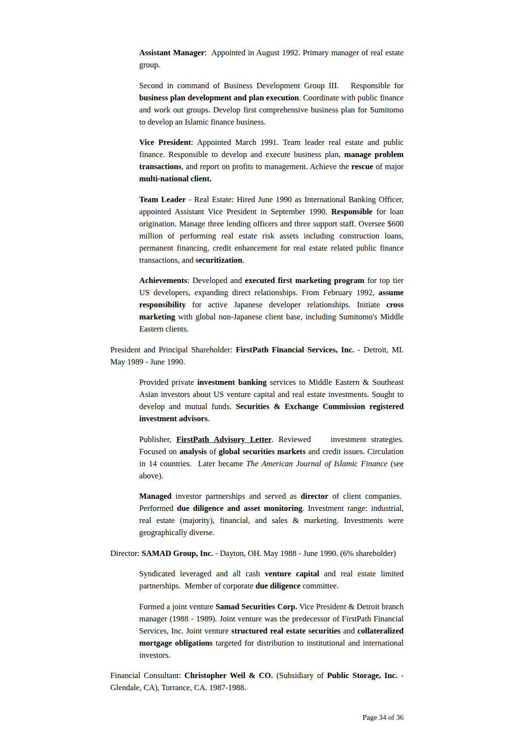Assistant Manager: Appointed in August 1992. Primary manager of real estate group.
Second in command of Business Development Group III. Responsible for business plan development and plan execution. Coordinate with public finance and work out groups. Develop first comprehensive business plan for Sumitomo to develop an Islamic finance business.
Vice President: Appointed March 1991. Team leader real estate and public finance. Responsible to develop and execute business plan, manage problem transactions, and report on profits to management. Achieve the rescue of major multi-national client.
Team Leader - Real Estate: Hired June 1990 as International Banking Officer, appointed Assistant Vice President in September 1990. Responsible for loan origination. Manage three lending officers and three support staff. Oversee $600 million of performing real estate risk assets including construction loans, permanent financing, credit enhancement for real estate related public finance transactions, and securitization.
Achievements: Developed and executed first marketing program for top tier US developers, expanding direct relationships. From February 1992, assume responsibility for active Japanese developer relationships. Initiate cross marketing with global non-Japanese client base, including Sumitomo's Middle Eastern clients.
President and Principal Shareholder: FirstPath Financial Services, Inc. - Detroit, MI. May 1989 - June 1990.
Provided private investment banking services to Middle Eastern & Southeast Asian investors about US venture capital and real estate investments. Sought to develop and mutual funds. Securities & Exchange Commission registered investment advisors.
Publisher, FirstPath Advisory Letter. Reviewed investment strategies. Focused on analysis of global securities markets and credit issues. Circulation in 14 countries. Later became The American Journal of Islamic Finance (see above).
Managed investor partnerships and served as director of client companies. Performed due diligence and asset monitoring. Investment range: industrial, real estate (majority), finan­cial, and sales & marketing. Investments were geographically diverse.
Director: SAMAD Group, Inc. - Dayton, OH. May 1988 - June 1990. (6% shareholder)
Syndicated leveraged and all cash venture capital and real estate limited partnerships. Member of corporate due diligence committee.
Formed a joint venture Samad Securities Corp. Vice President & Detroit branch manager (1988 - 1989). Joint venture was the predecessor of FirstPath Financial Services, Inc. Joint venture structured real estate securities and collateralized mortgage obligations targeted for distribution to institutional and international investors.
Financial Consultant: Christopher Weil & CO. (Subsidiary of Public Storage, Inc. - Glendale, CA), Torrance, CA. 1987-1988.
Page 34 of 36